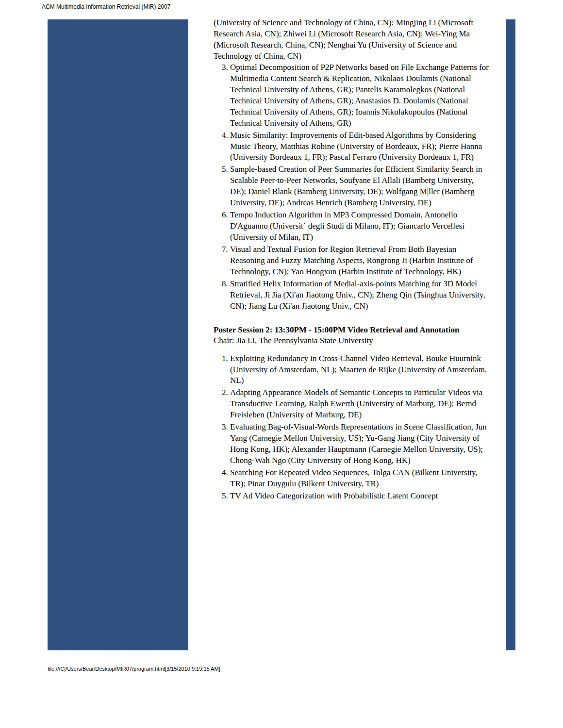ACM Multimedia Information Retrieval (MIR) 2007
(University of Science and Technology of China, CN); Mingjing Li (Microsoft Research Asia, CN); Zhiwei Li (Microsoft Research Asia, CN); Wei-Ying Ma (Microsoft Research, China, CN); Nenghai Yu (University of Science and Technology of China, CN)
Optimal Decomposition of P2P Networks based on File Exchange Patterns for Multimedia Content Search & Replication, Nikolaos Doulamis (National Technical University of Athens, GR); Pantelis Karamolegkos (National Technical University of Athens, GR); Anastasios D. Doulamis (National Technical University of Athens, GR); Ioannis Nikolakopoulos (National Technical University of Athens, GR)
Music Similarity: Improvements of Edit-based Algorithms by Considering Music Theory, Matthias Robine (University of Bordeaux, FR); Pierre Hanna (University Bordeaux 1, FR); Pascal Ferraro (University Bordeaux 1, FR)
Sample-based Creation of Peer Summaries for Efficient Similarity Search in Scalable Peer-to-Peer Networks, Soufyane El Allali (Bamberg University, DE); Daniel Blank (Bamberg University, DE); Wolfgang M|ller (Bamberg University, DE); Andreas Henrich (Bamberg University, DE)
Tempo Induction Algorithm in MP3 Compressed Domain, Antonello D'Aguanno (Universit` degli Studi di Milano, IT); Giancarlo Vercellesi (University of Milan, IT)
Visual and Textual Fusion for Region Retrieval From Both Bayesian Reasoning and Fuzzy Matching Aspects, Rongrong Ji (Harbin Institute of Technology, CN); Yao Hongxun (Harbin Institute of Technology, HK)
Stratified Helix Information of Medial-axis-points Matching for 3D Model Retrieval, Ji Jia (Xi'an Jiaotong Univ., CN); Zheng Qin (Tsinghua University, CN); Jiang Lu (Xi'an Jiaotong Univ., CN)
Poster Session 2: 13:30PM - 15:00PM Video Retrieval and Annotation
Chair: Jia Li, The Pennsylvania State University
Exploiting Redundancy in Cross-Channel Video Retrieval, Bouke Huurnink (University of Amsterdam, NL); Maarten de Rijke (University of Amsterdam, NL)
Adapting Appearance Models of Semantic Concepts to Particular Videos via Transductive Learning, Ralph Ewerth (University of Marburg, DE); Bernd Freisleben (University of Marburg, DE)
Evaluating Bag-of-Visual-Words Representations in Scene Classification, Jun Yang (Carnegie Mellon University, US); Yu-Gang Jiang (City University of Hong Kong, HK); Alexander Hauptmann (Carnegie Mellon University, US); Chong-Wah Ngo (City University of Hong Kong, HK)
Searching For Repeated Video Sequences, Tolga CAN (Bilkent University, TR); Pinar Duygulu (Bilkent University, TR)
TV Ad Video Categorization with Probabilistic Latent Concept
file:///C|/Users/Bear/Desktop/MIR07/program.html[3/15/2010 9:19:15 AM]